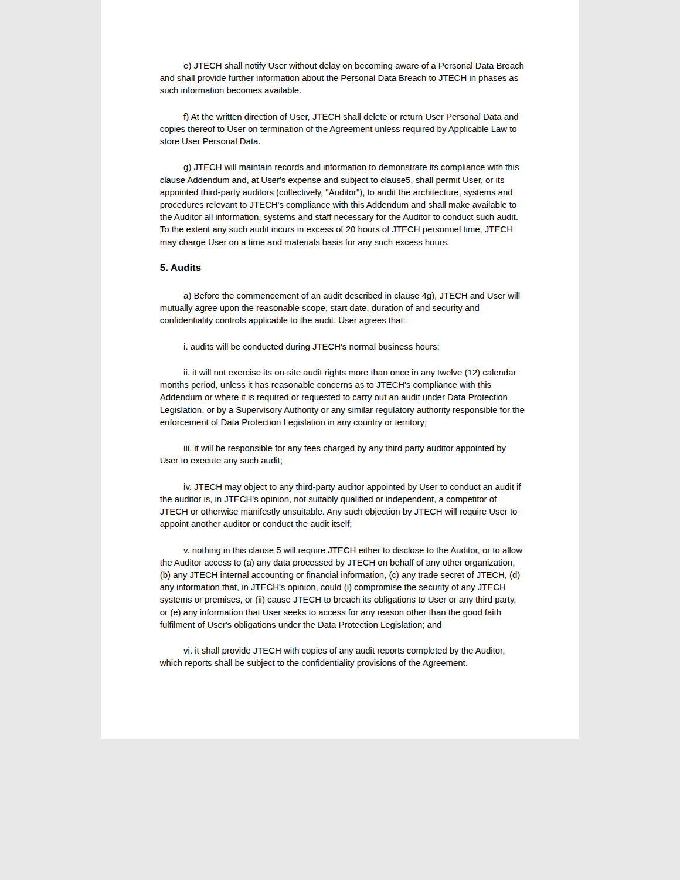e) JTECH shall notify User without delay on becoming aware of a Personal Data Breach and shall provide further information about the Personal Data Breach to JTECH in phases as such information becomes available.
f) At the written direction of User, JTECH shall delete or return User Personal Data and copies thereof to User on termination of the Agreement unless required by Applicable Law to store User Personal Data.
g) JTECH will maintain records and information to demonstrate its compliance with this clause Addendum and, at User's expense and subject to clause5, shall permit User, or its appointed third-party auditors (collectively, "Auditor"), to audit the architecture, systems and procedures relevant to JTECH's compliance with this Addendum and shall make available to the Auditor all information, systems and staff necessary for the Auditor to conduct such audit. To the extent any such audit incurs in excess of 20 hours of JTECH personnel time, JTECH may charge User on a time and materials basis for any such excess hours.
5. Audits
a) Before the commencement of an audit described in clause 4g), JTECH and User will mutually agree upon the reasonable scope, start date, duration of and security and confidentiality controls applicable to the audit. User agrees that:
i. audits will be conducted during JTECH's normal business hours;
ii. it will not exercise its on-site audit rights more than once in any twelve (12) calendar months period, unless it has reasonable concerns as to JTECH's compliance with this Addendum or where it is required or requested to carry out an audit under Data Protection Legislation, or by a Supervisory Authority or any similar regulatory authority responsible for the enforcement of Data Protection Legislation in any country or territory;
iii. it will be responsible for any fees charged by any third party auditor appointed by User to execute any such audit;
iv. JTECH may object to any third-party auditor appointed by User to conduct an audit if the auditor is, in JTECH's opinion, not suitably qualified or independent, a competitor of JTECH or otherwise manifestly unsuitable. Any such objection by JTECH will require User to appoint another auditor or conduct the audit itself;
v. nothing in this clause 5 will require JTECH either to disclose to the Auditor, or to allow the Auditor access to (a) any data processed by JTECH on behalf of any other organization, (b) any JTECH internal accounting or financial information, (c) any trade secret of JTECH, (d) any information that, in JTECH's opinion, could (i) compromise the security of any JTECH systems or premises, or (ii) cause JTECH to breach its obligations to User or any third party, or (e) any information that User seeks to access for any reason other than the good faith fulfilment of User's obligations under the Data Protection Legislation; and
vi. it shall provide JTECH with copies of any audit reports completed by the Auditor, which reports shall be subject to the confidentiality provisions of the Agreement.